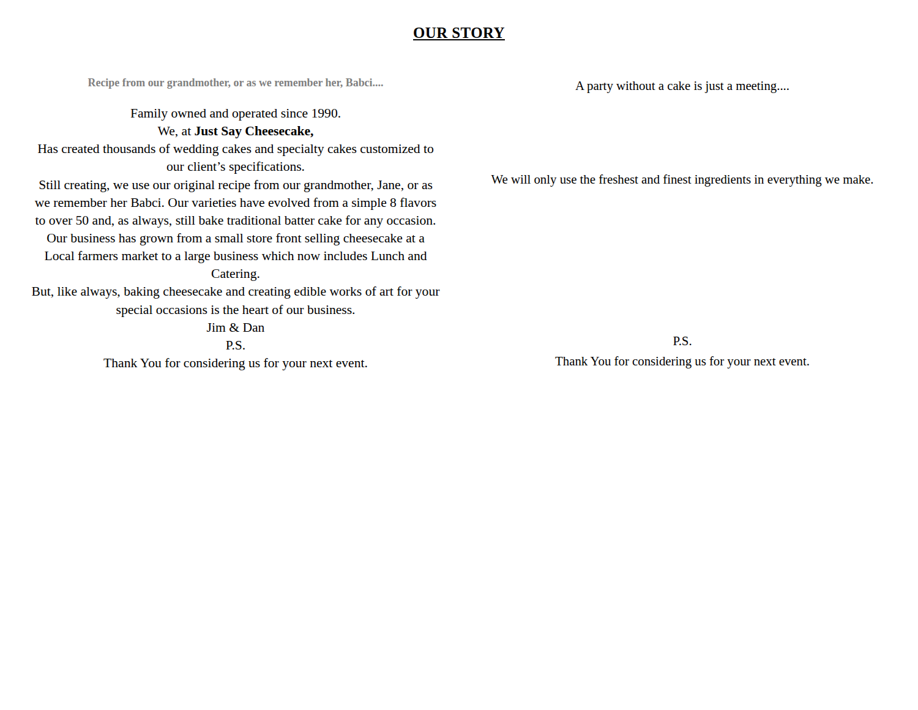OUR STORY
Recipe from our grandmother, or as we remember her, Babci....
Family owned and operated since 1990.
We, at Just Say Cheesecake,
Has created thousands of wedding cakes and specialty cakes customized to our client’s specifications.
Still creating, we use our original recipe from our grandmother, Jane, or as we remember her Babci. Our varieties have evolved from a simple 8 flavors to over 50 and, as always, still bake traditional batter cake for any occasion. Our business has grown from a small store front selling cheesecake at a
Local farmers market to a large business which now includes Lunch and Catering.
But, like always, baking cheesecake and creating edible works of art for your special occasions is the heart of our business.
Jim & Dan
P.S.
Thank You for considering us for your next event.
A party without a cake is just a meeting....
We will only use the freshest and finest ingredients in everything we make.
P.S.
Thank You for considering us for your next event.